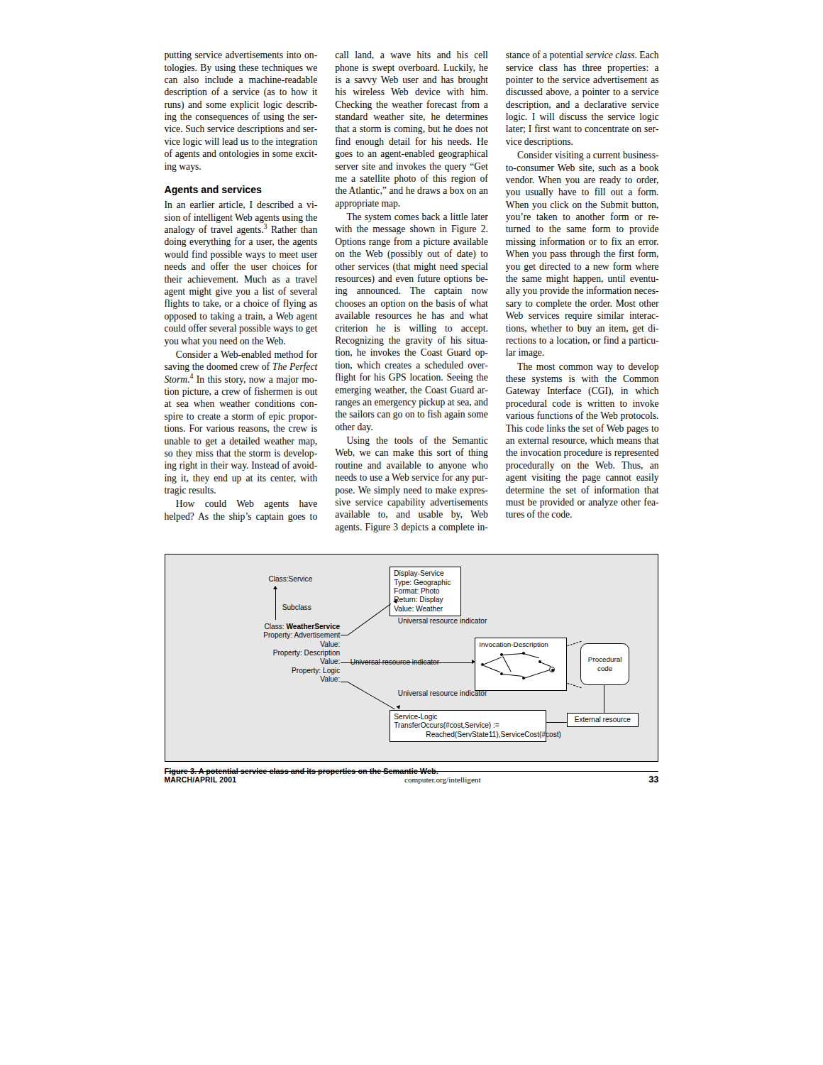putting service advertisements into ontologies. By using these techniques we can also include a machine-readable description of a service (as to how it runs) and some explicit logic describing the consequences of using the service. Such service descriptions and service logic will lead us to the integration of agents and ontologies in some exciting ways.
Agents and services
In an earlier article, I described a vision of intelligent Web agents using the analogy of travel agents.3 Rather than doing everything for a user, the agents would find possible ways to meet user needs and offer the user choices for their achievement. Much as a travel agent might give you a list of several flights to take, or a choice of flying as opposed to taking a train, a Web agent could offer several possible ways to get you what you need on the Web.
Consider a Web-enabled method for saving the doomed crew of The Perfect Storm.4 In this story, now a major motion picture, a crew of fishermen is out at sea when weather conditions conspire to create a storm of epic proportions. For various reasons, the crew is unable to get a detailed weather map, so they miss that the storm is developing right in their way. Instead of avoiding it, they end up at its center, with tragic results.
How could Web agents have helped? As the ship’s captain goes to call land, a wave hits and his cell phone is swept overboard. Luckily, he is a savvy Web user and has brought his wireless Web device with him. Checking the weather forecast from a standard weather site, he determines that a storm is coming, but he does not find enough detail for his needs. He goes to an agent-enabled geographical server site and invokes the query “Get me a satellite photo of this region of the Atlantic,” and he draws a box on an appropriate map.
The system comes back a little later with the message shown in Figure 2. Options range from a picture available on the Web (possibly out of date) to other services (that might need special resources) and even future options being announced. The captain now chooses an option on the basis of what available resources he has and what criterion he is willing to accept. Recognizing the gravity of his situation, he invokes the Coast Guard option, which creates a scheduled overflight for his GPS location. Seeing the emerging weather, the Coast Guard arranges an emergency pickup at sea, and the sailors can go on to fish again some other day.
Using the tools of the Semantic Web, we can make this sort of thing routine and available to anyone who needs to use a Web service for any purpose. We simply need to make expressive service capability advertisements available to, and usable by, Web agents. Figure 3 depicts a complete instance of a potential service class. Each service class has three properties: a pointer to the service advertisement as discussed above, a pointer to a service description, and a declarative service logic. I will discuss the service logic later; I first want to concentrate on service descriptions.
Consider visiting a current business-to-consumer Web site, such as a book vendor. When you are ready to order, you usually have to fill out a form. When you click on the Submit button, you’re taken to another form or returned to the same form to provide missing information or to fix an error. When you pass through the first form, you get directed to a new form where the same might happen, until eventually you provide the information necessary to complete the order. Most other Web services require similar interactions, whether to buy an item, get directions to a location, or find a particular image.
The most common way to develop these systems is with the Common Gateway Interface (CGI), in which procedural code is written to invoke various functions of the Web protocols. This code links the set of Web pages to an external resource, which means that the invocation procedure is represented procedurally on the Web. Thus, an agent visiting the page cannot easily determine the set of information that must be provided or analyze other features of the code.
Class:Service
Subclass
Class: WeatherService Property: Advertisement Value: Property: Description Value: Property: Logic Value:
Display-Service
Type: Geographic
Format: Photo
Return: Display
Value: Weather
Invocation-Description
Procedural
code
Service-Logic
TransferOccurs(#cost,Service) :=
Reached(ServState11),ServiceCost(#cost)
External resource
Universal resource indicator
Universal resource indicator
Universal resource indicator
Figure 3. A potential service class and its properties on the Semantic Web.
MARCH/APRIL 2001
computer.org/intelligent
33